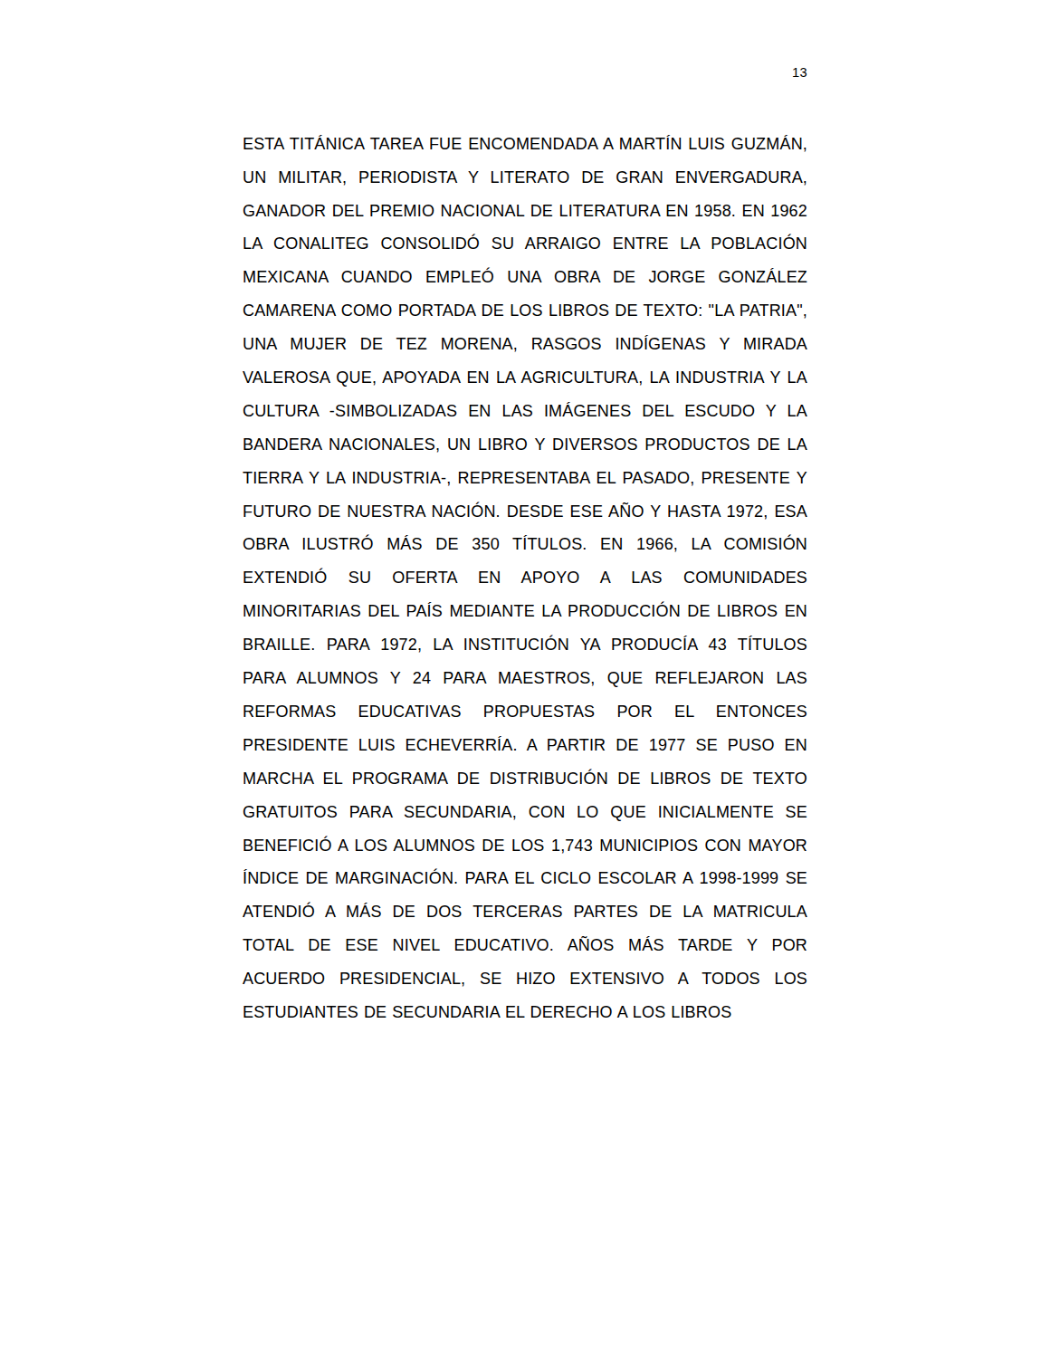13
Esta titánica tarea fue encomendada a Martín Luis Guzmán, un militar, periodista y literato de gran envergadura, ganador del Premio Nacional de Literatura en 1958. En 1962 la CONALITEG consolidó su arraigo entre la población mexicana cuando empleó una obra de Jorge González Camarena como portada de los libros de texto: "La Patria", una mujer de tez morena, rasgos indígenas y mirada valerosa que, apoyada en la agricultura, la industria y la cultura -simbolizadas en las imágenes del escudo y la bandera nacionales, un libro y diversos productos de la tierra y la industria-, representaba el pasado, presente y futuro de nuestra nación. Desde ese año y hasta 1972, esa obra ilustró más de 350 títulos. En 1966, la Comisión extendió su oferta en apoyo a las comunidades minoritarias del país mediante la producción de libros en braille. Para 1972, la institución ya producía 43 títulos para alumnos y 24 para maestros, que reflejaron las reformas educativas propuestas por el entonces presidente Luis Echeverría. A partir de 1977 se puso en marcha el programa de distribución de libros de texto gratuitos para secundaria, con lo que inicialmente se benefició a los alumnos de los 1,743 municipios con mayor índice de marginación. Para el ciclo escolar a 1998-1999 se atendió a más de dos terceras partes de la matricula total de ese nivel educativo. Años más tarde y por acuerdo presidencial, se hizo extensivo a todos los estudiantes de secundaria el derecho a los libros